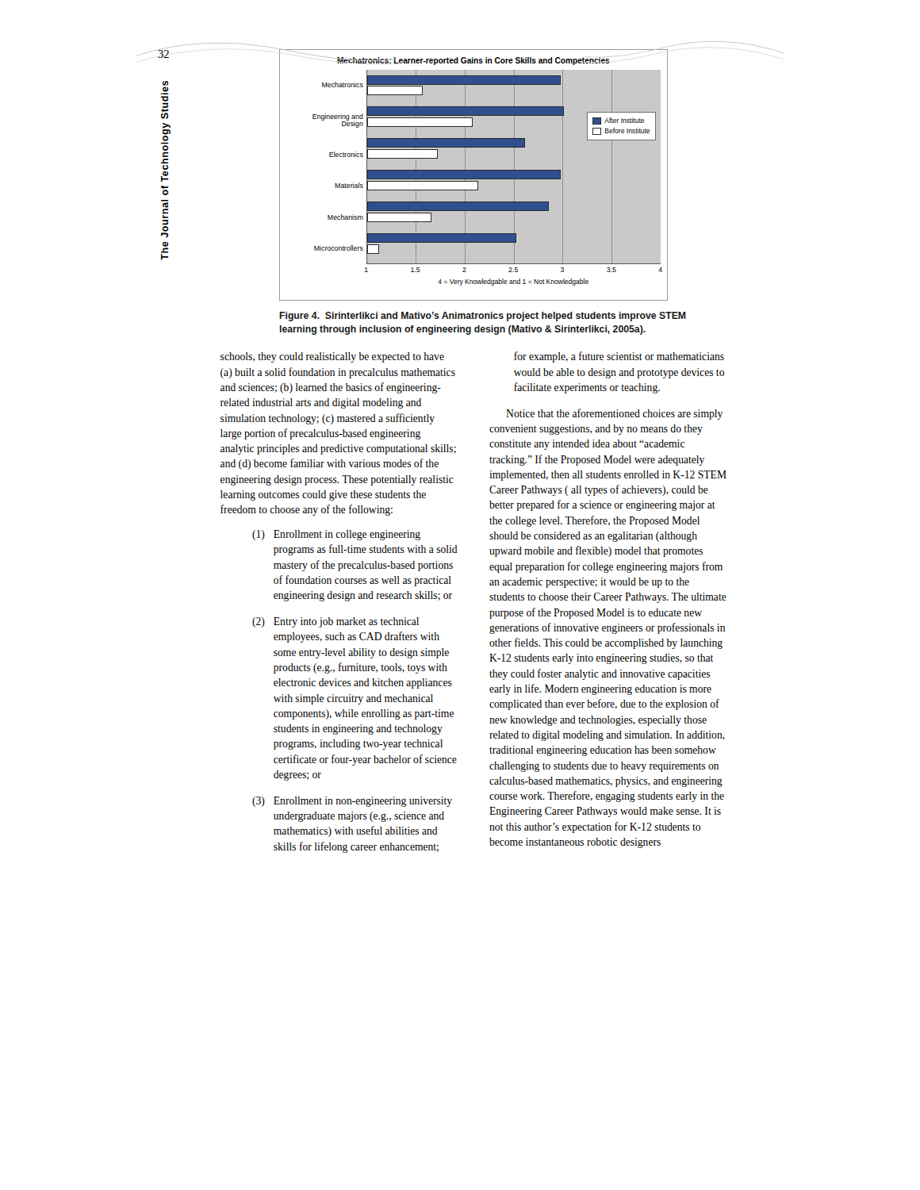32
The Journal of Technology Studies
Mechatronics: Learner-reported Gains in Core Skills and Competencies
Mechatronics
Engineering and
Design
Electronics
Materials
Mechanism
Microcontrollers
After Institute
Before Institute
1 1.5 2 2.5 3 3.5 4
4 = Very Knowledgable and 1 = Not Knowledgable
Figure 4. Sirinterlikci and Mativo’s Animatronics project helped students improve STEM learning through inclusion of engineering design (Mativo & Sirinterlikci, 2005a).
schools, they could realistically be expected to have (a) built a solid foundation in precalculus mathematics and sciences; (b) learned the basics of engineering-related industrial arts and digital modeling and simulation technology; (c) mastered a sufficiently large portion of precalculus-based engineering analytic principles and predictive computational skills; and (d) become familiar with various modes of the engineering design process. These potentially realistic learning outcomes could give these students the freedom to choose any of the following:
(1) Enrollment in college engineering programs as full-time students with a solid mastery of the precalculus-based portions of foundation courses as well as practical engineering design and research skills; or
(2) Entry into job market as technical employees, such as CAD drafters with some entry-level ability to design simple products (e.g., furniture, tools, toys with electronic devices and kitchen appliances with simple circuitry and mechanical components), while enrolling as part-time students in engineering and technology programs, including two-year technical certificate or four-year bachelor of science degrees; or
(3) Enrollment in non-engineering university undergraduate majors (e.g., science and mathematics) with useful abilities and skills for lifelong career enhancement;
for example, a future scientist or mathematicians would be able to design and prototype devices to facilitate experiments or teaching.
Notice that the aforementioned choices are simply convenient suggestions, and by no means do they constitute any intended idea about “academic tracking.” If the Proposed Model were adequately implemented, then all students enrolled in K-12 STEM Career Pathways ( all types of achievers), could be better prepared for a science or engineering major at the college level. Therefore, the Proposed Model should be considered as an egalitarian (although upward mobile and flexible) model that promotes equal preparation for college engineering majors from an academic perspective; it would be up to the students to choose their Career Pathways. The ultimate purpose of the Proposed Model is to educate new generations of innovative engineers or professionals in other fields. This could be accomplished by launching K-12 students early into engineering studies, so that they could foster analytic and innovative capacities early in life. Modern engineering education is more complicated than ever before, due to the explosion of new knowledge and technologies, especially those related to digital modeling and simulation. In addition, traditional engineering education has been somehow challenging to students due to heavy requirements on calculus-based mathematics, physics, and engineering course work. Therefore, engaging students early in the Engineering Career Pathways would make sense. It is not this author’s expectation for K-12 students to become instantaneous robotic designers